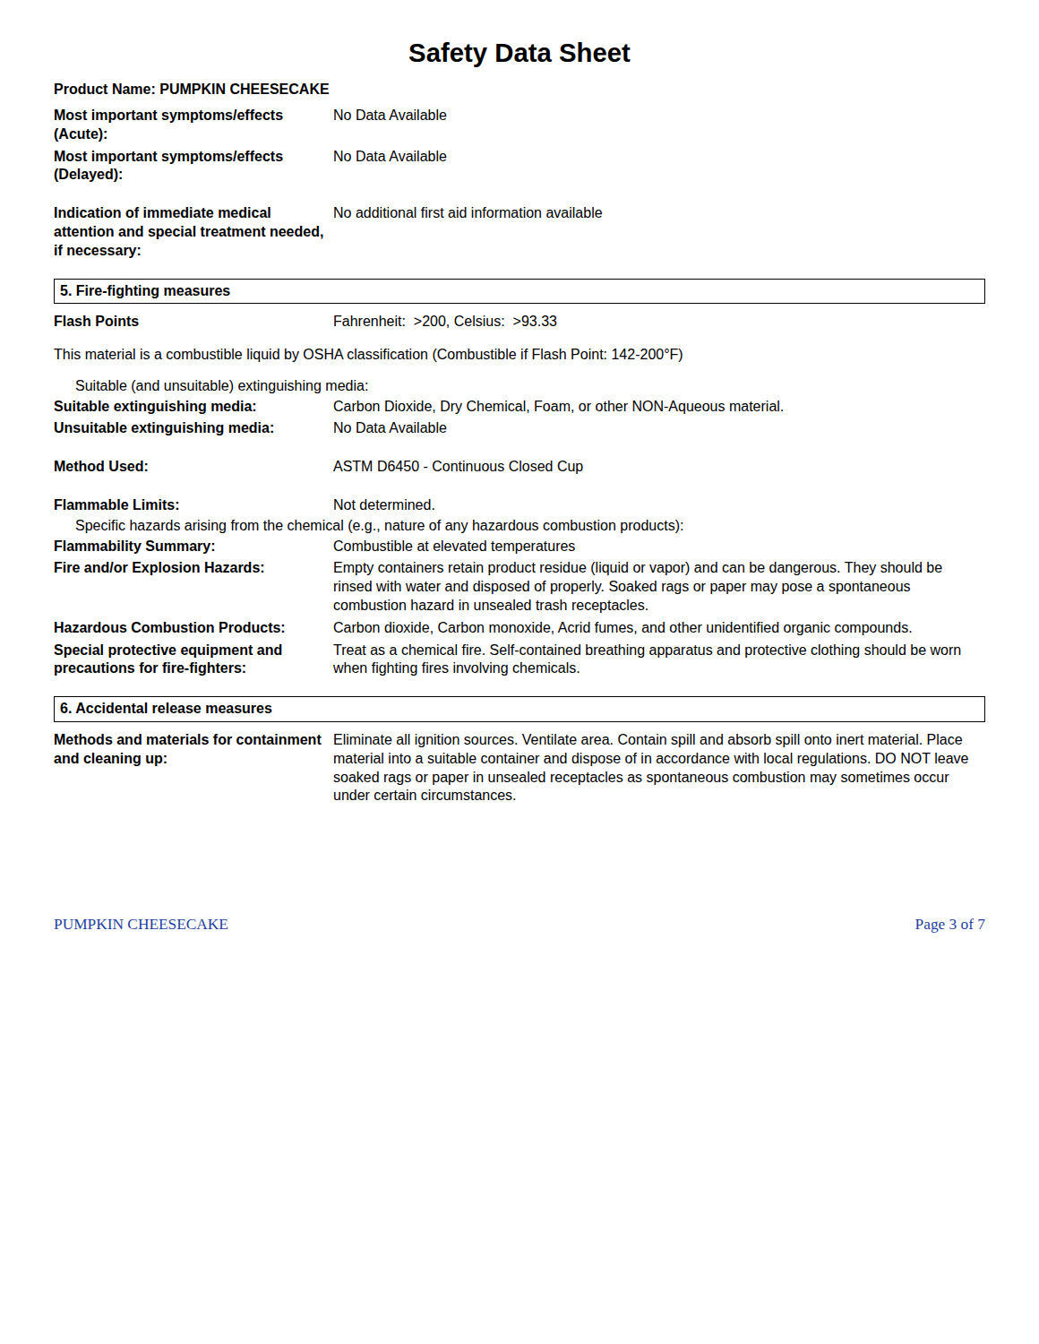Safety Data Sheet
Product Name: PUMPKIN CHEESECAKE
| Most important symptoms/effects (Acute): | No Data Available |
| Most important symptoms/effects (Delayed): | No Data Available |
| Indication of immediate medical attention and special treatment needed, if necessary: | No additional first aid information available |
5. Fire-fighting measures
| Flash Points | Fahrenheit: >200, Celsius: >93.33 |
This material is a combustible liquid by OSHA classification (Combustible if Flash Point: 142-200°F)
Suitable (and unsuitable) extinguishing media:
| Suitable extinguishing media: | Carbon Dioxide, Dry Chemical, Foam, or other NON-Aqueous material. |
| Unsuitable extinguishing media: | No Data Available |
| Method Used: | ASTM D6450 - Continuous Closed Cup |
| Flammable Limits: | Not determined. |
Specific hazards arising from the chemical (e.g., nature of any hazardous combustion products):
| Flammability Summary: | Combustible at elevated temperatures |
| Fire and/or Explosion Hazards: | Empty containers retain product residue (liquid or vapor) and can be dangerous. They should be rinsed with water and disposed of properly. Soaked rags or paper may pose a spontaneous combustion hazard in unsealed trash receptacles. |
| Hazardous Combustion Products: | Carbon dioxide, Carbon monoxide, Acrid fumes, and other unidentified organic compounds. |
| Special protective equipment and precautions for fire-fighters: | Treat as a chemical fire. Self-contained breathing apparatus and protective clothing should be worn when fighting fires involving chemicals. |
6. Accidental release measures
| Methods and materials for containment and cleaning up: | Eliminate all ignition sources. Ventilate area. Contain spill and absorb spill onto inert material. Place material into a suitable container and dispose of in accordance with local regulations. DO NOT leave soaked rags or paper in unsealed receptacles as spontaneous combustion may sometimes occur under certain circumstances. |
PUMPKIN CHEESECAKE
Page 3 of 7